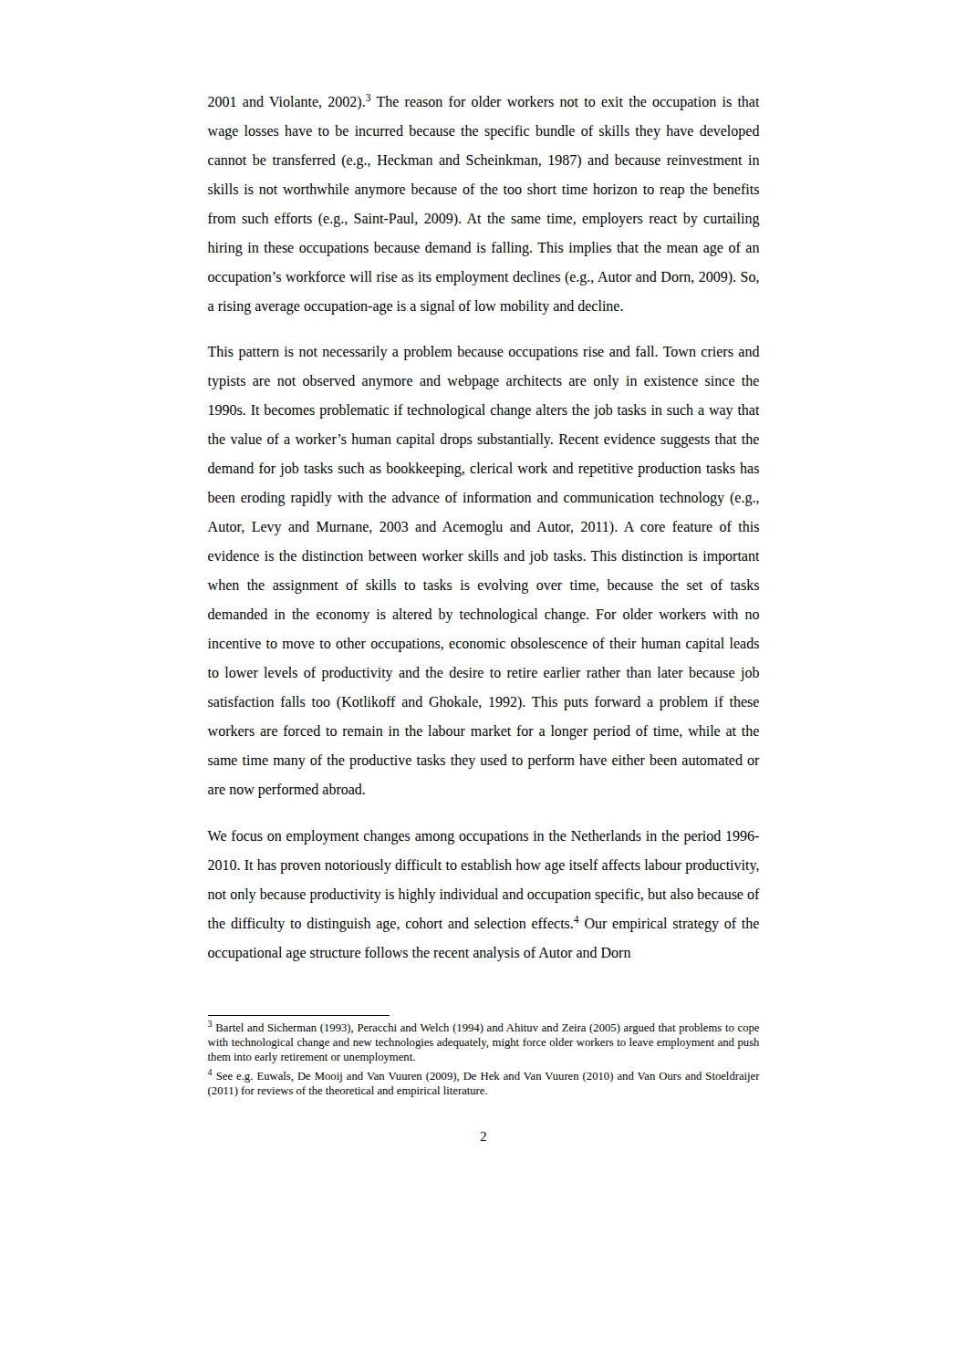2001 and Violante, 2002).3 The reason for older workers not to exit the occupation is that wage losses have to be incurred because the specific bundle of skills they have developed cannot be transferred (e.g., Heckman and Scheinkman, 1987) and because reinvestment in skills is not worthwhile anymore because of the too short time horizon to reap the benefits from such efforts (e.g., Saint-Paul, 2009). At the same time, employers react by curtailing hiring in these occupations because demand is falling. This implies that the mean age of an occupation’s workforce will rise as its employment declines (e.g., Autor and Dorn, 2009). So, a rising average occupation-age is a signal of low mobility and decline.
This pattern is not necessarily a problem because occupations rise and fall. Town criers and typists are not observed anymore and webpage architects are only in existence since the 1990s. It becomes problematic if technological change alters the job tasks in such a way that the value of a worker’s human capital drops substantially. Recent evidence suggests that the demand for job tasks such as bookkeeping, clerical work and repetitive production tasks has been eroding rapidly with the advance of information and communication technology (e.g., Autor, Levy and Murnane, 2003 and Acemoglu and Autor, 2011). A core feature of this evidence is the distinction between worker skills and job tasks. This distinction is important when the assignment of skills to tasks is evolving over time, because the set of tasks demanded in the economy is altered by technological change. For older workers with no incentive to move to other occupations, economic obsolescence of their human capital leads to lower levels of productivity and the desire to retire earlier rather than later because job satisfaction falls too (Kotlikoff and Ghokale, 1992). This puts forward a problem if these workers are forced to remain in the labour market for a longer period of time, while at the same time many of the productive tasks they used to perform have either been automated or are now performed abroad.
We focus on employment changes among occupations in the Netherlands in the period 1996-2010. It has proven notoriously difficult to establish how age itself affects labour productivity, not only because productivity is highly individual and occupation specific, but also because of the difficulty to distinguish age, cohort and selection effects.4 Our empirical strategy of the occupational age structure follows the recent analysis of Autor and Dorn
3 Bartel and Sicherman (1993), Peracchi and Welch (1994) and Ahituv and Zeira (2005) argued that problems to cope with technological change and new technologies adequately, might force older workers to leave employment and push them into early retirement or unemployment.
4 See e.g. Euwals, De Mooij and Van Vuuren (2009), De Hek and Van Vuuren (2010) and Van Ours and Stoeldraijer (2011) for reviews of the theoretical and empirical literature.
2